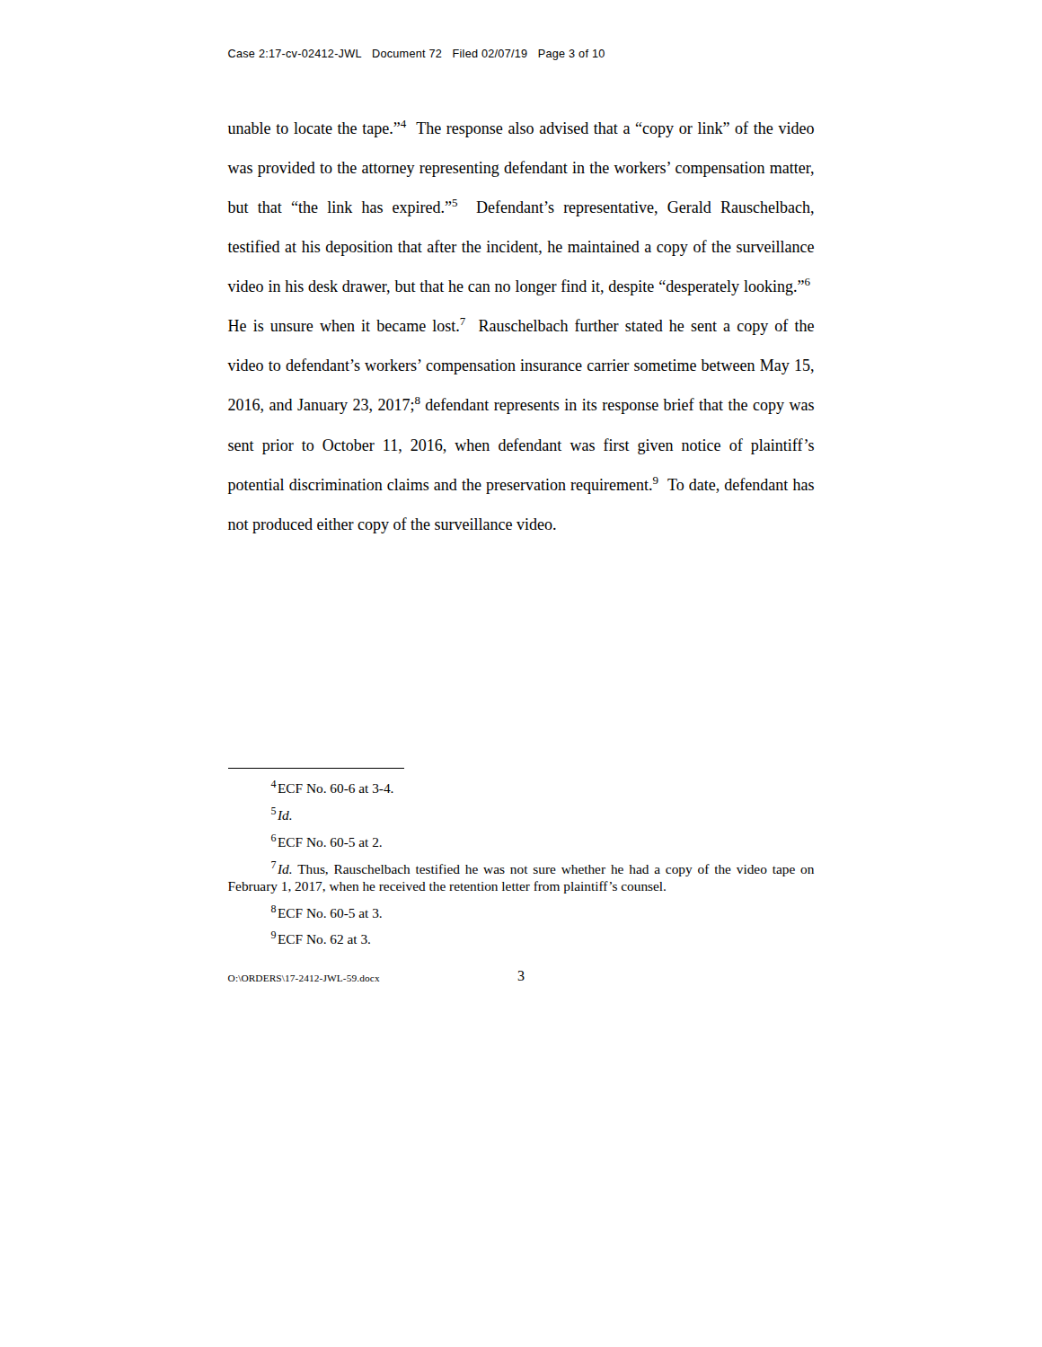Case 2:17-cv-02412-JWL Document 72 Filed 02/07/19 Page 3 of 10
unable to locate the tape.”4 The response also advised that a “copy or link” of the video was provided to the attorney representing defendant in the workers’ compensation matter, but that “the link has expired.”5 Defendant’s representative, Gerald Rauschelbach, testified at his deposition that after the incident, he maintained a copy of the surveillance video in his desk drawer, but that he can no longer find it, despite “desperately looking.”6 He is unsure when it became lost.7 Rauschelbach further stated he sent a copy of the video to defendant’s workers’ compensation insurance carrier sometime between May 15, 2016, and January 23, 2017;8 defendant represents in its response brief that the copy was sent prior to October 11, 2016, when defendant was first given notice of plaintiff’s potential discrimination claims and the preservation requirement.9 To date, defendant has not produced either copy of the surveillance video.
4 ECF No. 60-6 at 3-4.
5 Id.
6 ECF No. 60-5 at 2.
7 Id. Thus, Rauschelbach testified he was not sure whether he had a copy of the video tape on February 1, 2017, when he received the retention letter from plaintiff’s counsel.
8 ECF No. 60-5 at 3.
9 ECF No. 62 at 3.
O:\ORDERS\17-2412-JWL-59.docx
3